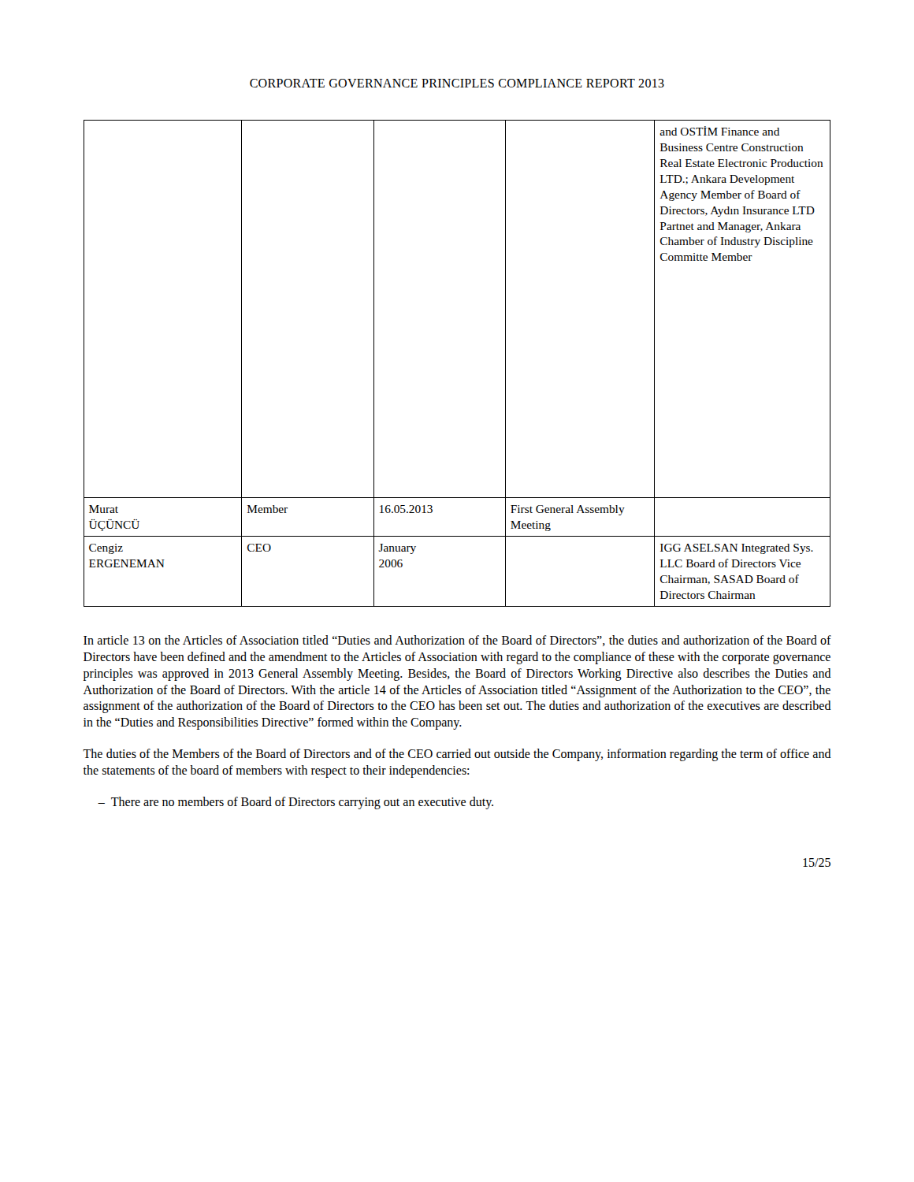CORPORATE GOVERNANCE PRINCIPLES COMPLIANCE REPORT 2013
| | | | | and OSTİM Finance and Business Centre Construction Real Estate Electronic Production LTD.; Ankara Development Agency Member of Board of Directors, Aydın Insurance LTD Partnet and Manager, Ankara Chamber of Industry Discipline Committe Member |
| Murat ÜÇÜNCÜ | Member | 16.05.2013 | First General Assembly Meeting | |
| Cengiz ERGENEMAN | CEO | January 2006 | | IGG ASELSAN Integrated Sys. LLC Board of Directors Vice Chairman, SASAD Board of Directors Chairman |
In article 13 on the Articles of Association titled “Duties and Authorization of the Board of Directors”, the duties and authorization of the Board of Directors have been defined and the amendment to the Articles of Association with regard to the compliance of these with the corporate governance principles was approved in 2013 General Assembly Meeting. Besides, the Board of Directors Working Directive also describes the Duties and Authorization of the Board of Directors. With the article 14 of the Articles of Association titled “Assignment of the Authorization to the CEO”, the assignment of the authorization of the Board of Directors to the CEO has been set out. The duties and authorization of the executives are described in the “Duties and Responsibilities Directive” formed within the Company.
The duties of the Members of the Board of Directors and of the CEO carried out outside the Company, information regarding the term of office and the statements of the board of members with respect to their independencies:
There are no members of Board of Directors carrying out an executive duty.
15/25